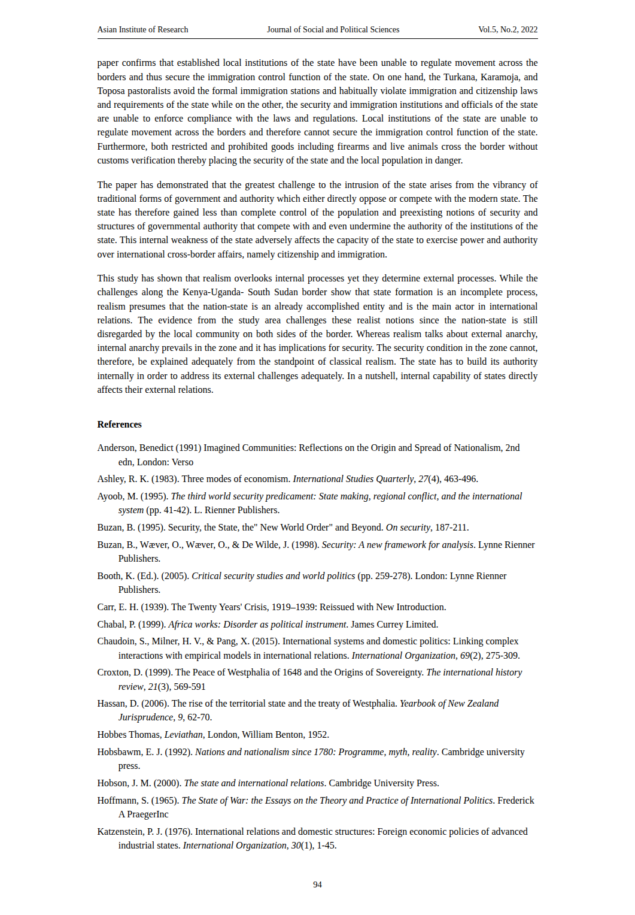Asian Institute of Research Journal of Social and Political Sciences Vol.5, No.2, 2022
paper confirms that established local institutions of the state have been unable to regulate movement across the borders and thus secure the immigration control function of the state. On one hand, the Turkana, Karamoja, and Toposa pastoralists avoid the formal immigration stations and habitually violate immigration and citizenship laws and requirements of the state while on the other, the security and immigration institutions and officials of the state are unable to enforce compliance with the laws and regulations. Local institutions of the state are unable to regulate movement across the borders and therefore cannot secure the immigration control function of the state. Furthermore, both restricted and prohibited goods including firearms and live animals cross the border without customs verification thereby placing the security of the state and the local population in danger.
The paper has demonstrated that the greatest challenge to the intrusion of the state arises from the vibrancy of traditional forms of government and authority which either directly oppose or compete with the modern state. The state has therefore gained less than complete control of the population and preexisting notions of security and structures of governmental authority that compete with and even undermine the authority of the institutions of the state. This internal weakness of the state adversely affects the capacity of the state to exercise power and authority over international cross-border affairs, namely citizenship and immigration.
This study has shown that realism overlooks internal processes yet they determine external processes. While the challenges along the Kenya-Uganda- South Sudan border show that state formation is an incomplete process, realism presumes that the nation-state is an already accomplished entity and is the main actor in international relations. The evidence from the study area challenges these realist notions since the nation-state is still disregarded by the local community on both sides of the border. Whereas realism talks about external anarchy, internal anarchy prevails in the zone and it has implications for security. The security condition in the zone cannot, therefore, be explained adequately from the standpoint of classical realism. The state has to build its authority internally in order to address its external challenges adequately. In a nutshell, internal capability of states directly affects their external relations.
References
Anderson, Benedict (1991) Imagined Communities: Reflections on the Origin and Spread of Nationalism, 2nd edn, London: Verso
Ashley, R. K. (1983). Three modes of economism. International Studies Quarterly, 27(4), 463-496.
Ayoob, M. (1995). The third world security predicament: State making, regional conflict, and the international system (pp. 41-42). L. Rienner Publishers.
Buzan, B. (1995). Security, the State, the" New World Order" and Beyond. On security, 187-211.
Buzan, B., Wæver, O., Wæver, O., & De Wilde, J. (1998). Security: A new framework for analysis. Lynne Rienner Publishers.
Booth, K. (Ed.). (2005). Critical security studies and world politics (pp. 259-278). London: Lynne Rienner Publishers.
Carr, E. H. (1939). The Twenty Years' Crisis, 1919–1939: Reissued with New Introduction.
Chabal, P. (1999). Africa works: Disorder as political instrument. James Currey Limited.
Chaudoin, S., Milner, H. V., & Pang, X. (2015). International systems and domestic politics: Linking complex interactions with empirical models in international relations. International Organization, 69(2), 275-309.
Croxton, D. (1999). The Peace of Westphalia of 1648 and the Origins of Sovereignty. The international history review, 21(3), 569-591
Hassan, D. (2006). The rise of the territorial state and the treaty of Westphalia. Yearbook of New Zealand Jurisprudence, 9, 62-70.
Hobbes Thomas, Leviathan, London, William Benton, 1952.
Hobsbawm, E. J. (1992). Nations and nationalism since 1780: Programme, myth, reality. Cambridge university press.
Hobson, J. M. (2000). The state and international relations. Cambridge University Press.
Hoffmann, S. (1965). The State of War: the Essays on the Theory and Practice of International Politics. Frederick A PraegerInc
Katzenstein, P. J. (1976). International relations and domestic structures: Foreign economic policies of advanced industrial states. International Organization, 30(1), 1-45.
94